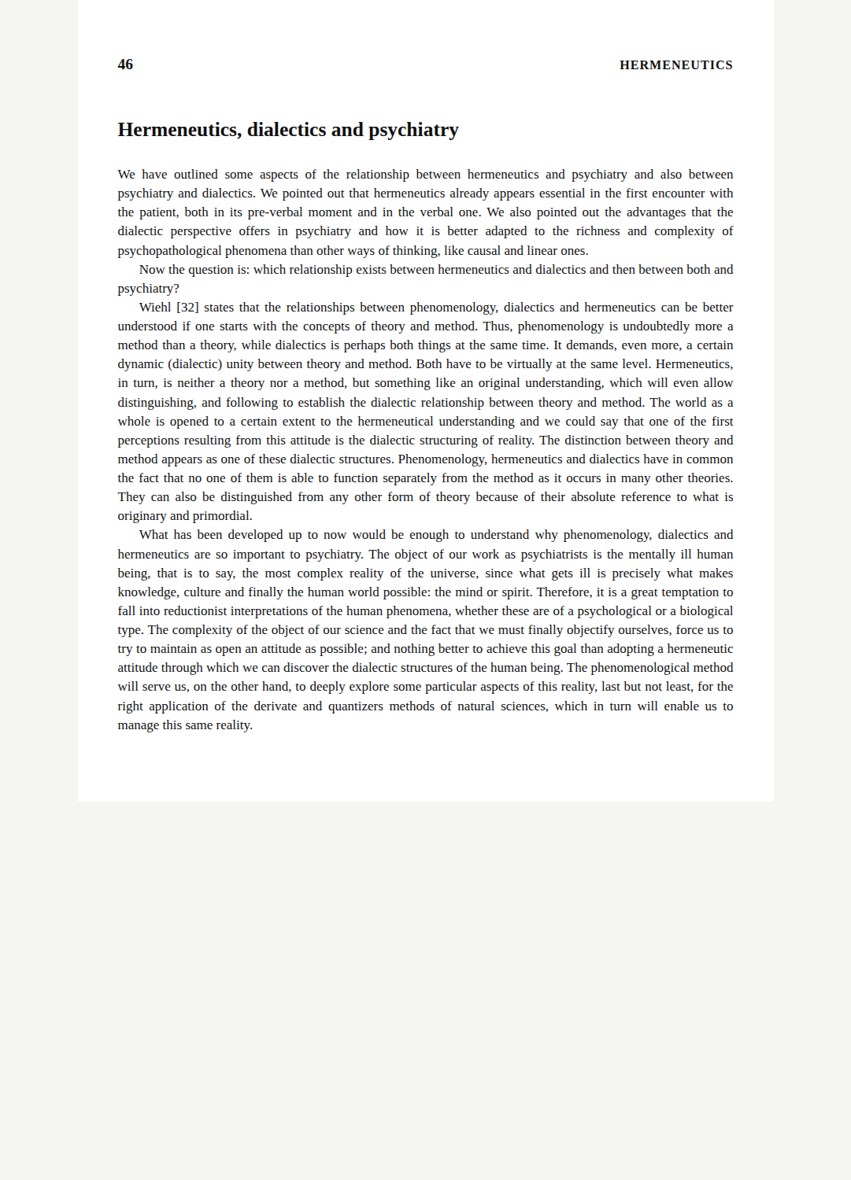46 HERMENEUTICS
Hermeneutics, dialectics and psychiatry
We have outlined some aspects of the relationship between hermeneutics and psychiatry and also between psychiatry and dialectics. We pointed out that hermeneutics already appears essential in the first encounter with the patient, both in its pre-verbal moment and in the verbal one. We also pointed out the advantages that the dialectic perspective offers in psychiatry and how it is better adapted to the richness and complexity of psychopathological phenomena than other ways of thinking, like causal and linear ones.
Now the question is: which relationship exists between hermeneutics and dialectics and then between both and psychiatry?
Wiehl [32] states that the relationships between phenomenology, dialectics and hermeneutics can be better understood if one starts with the concepts of theory and method. Thus, phenomenology is undoubtedly more a method than a theory, while dialectics is perhaps both things at the same time. It demands, even more, a certain dynamic (dialectic) unity between theory and method. Both have to be virtually at the same level. Hermeneutics, in turn, is neither a theory nor a method, but something like an original understanding, which will even allow distinguishing, and following to establish the dialectic relationship between theory and method. The world as a whole is opened to a certain extent to the hermeneutical understanding and we could say that one of the first perceptions resulting from this attitude is the dialectic structuring of reality. The distinction between theory and method appears as one of these dialectic structures. Phenomenology, hermeneutics and dialectics have in common the fact that no one of them is able to function separately from the method as it occurs in many other theories. They can also be distinguished from any other form of theory because of their absolute reference to what is originary and primordial.
What has been developed up to now would be enough to understand why phenomenology, dialectics and hermeneutics are so important to psychiatry. The object of our work as psychiatrists is the mentally ill human being, that is to say, the most complex reality of the universe, since what gets ill is precisely what makes knowledge, culture and finally the human world possible: the mind or spirit. Therefore, it is a great temptation to fall into reductionist interpretations of the human phenomena, whether these are of a psychological or a biological type. The complexity of the object of our science and the fact that we must finally objectify ourselves, force us to try to maintain as open an attitude as possible; and nothing better to achieve this goal than adopting a hermeneutic attitude through which we can discover the dialectic structures of the human being. The phenomenological method will serve us, on the other hand, to deeply explore some particular aspects of this reality, last but not least, for the right application of the derivate and quantizers methods of natural sciences, which in turn will enable us to manage this same reality.